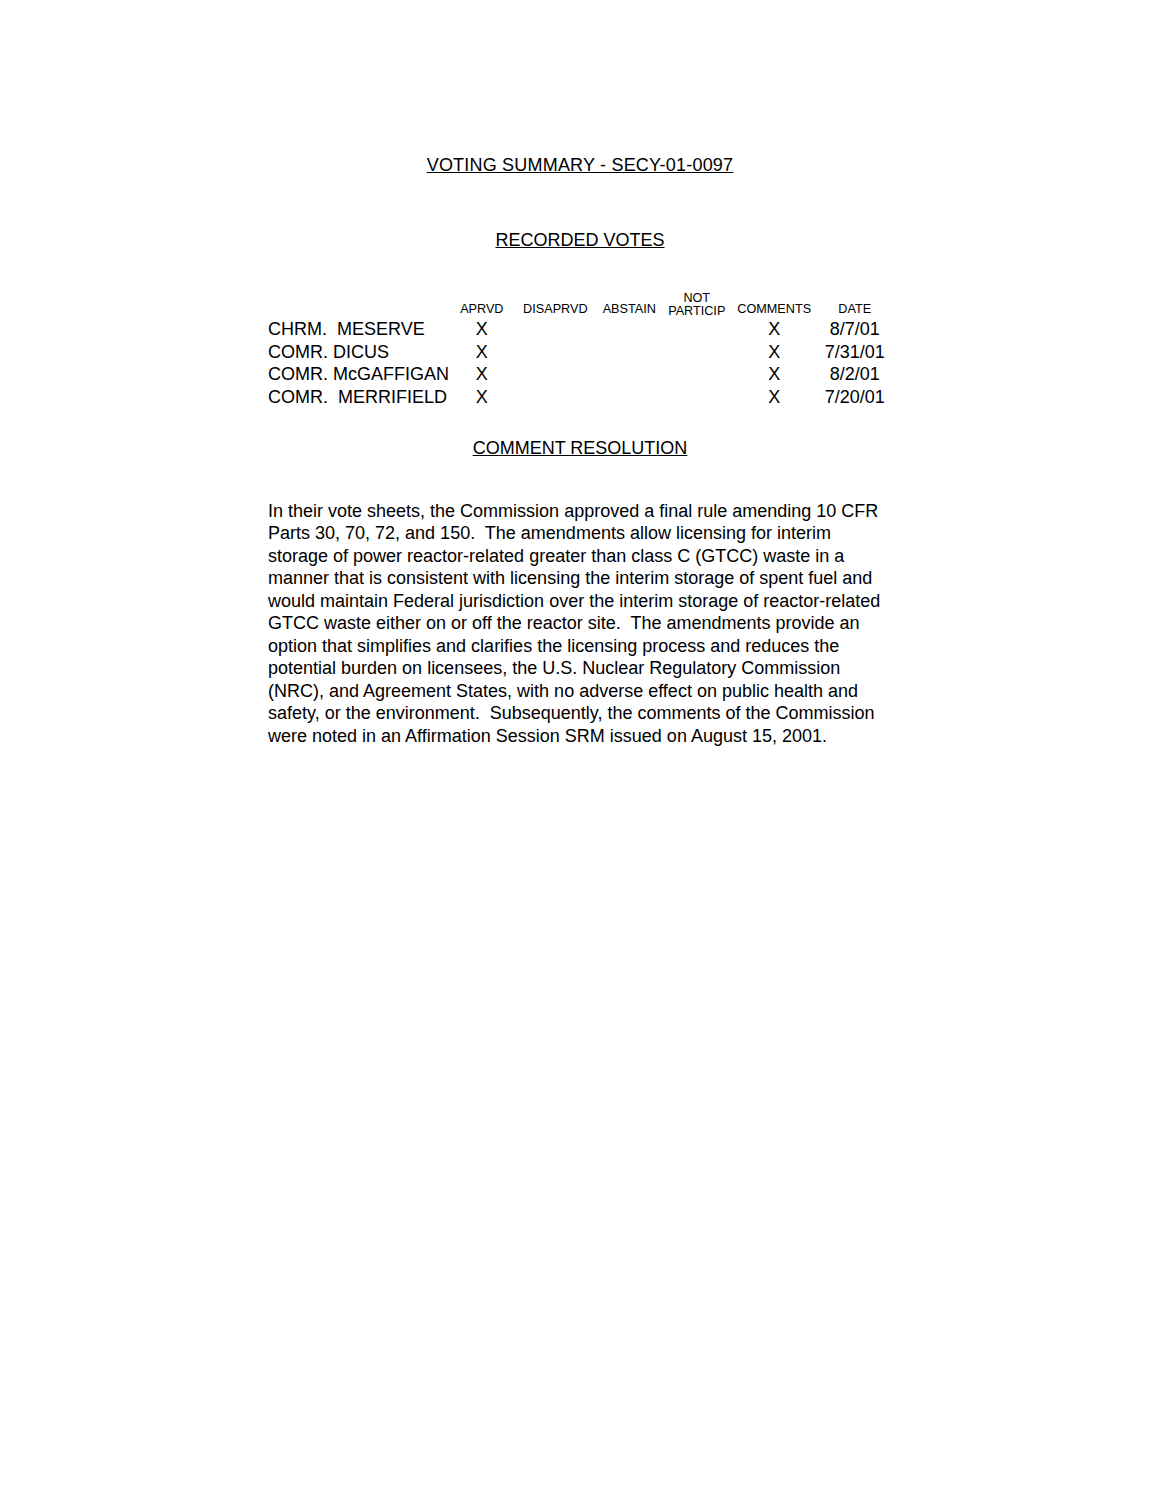VOTING SUMMARY - SECY-01-0097
RECORDED VOTES
| | APRVD | DISAPRVD | ABSTAIN | NOT PARTICIP | COMMENTS | DATE |
| CHRM. MESERVE | X | | | | X | 8/7/01 |
| COMR. DICUS | X | | | | X | 7/31/01 |
| COMR. McGAFFIGAN | X | | | | X | 8/2/01 |
| COMR. MERRIFIELD | X | | | | X | 7/20/01 |
COMMENT RESOLUTION
In their vote sheets, the Commission approved a final rule amending 10 CFR Parts 30, 70, 72, and 150. The amendments allow licensing for interim storage of power reactor-related greater than class C (GTCC) waste in a manner that is consistent with licensing the interim storage of spent fuel and would maintain Federal jurisdiction over the interim storage of reactor-related GTCC waste either on or off the reactor site. The amendments provide an option that simplifies and clarifies the licensing process and reduces the potential burden on licensees, the U.S. Nuclear Regulatory Commission (NRC), and Agreement States, with no adverse effect on public health and safety, or the environment. Subsequently, the comments of the Commission were noted in an Affirmation Session SRM issued on August 15, 2001.